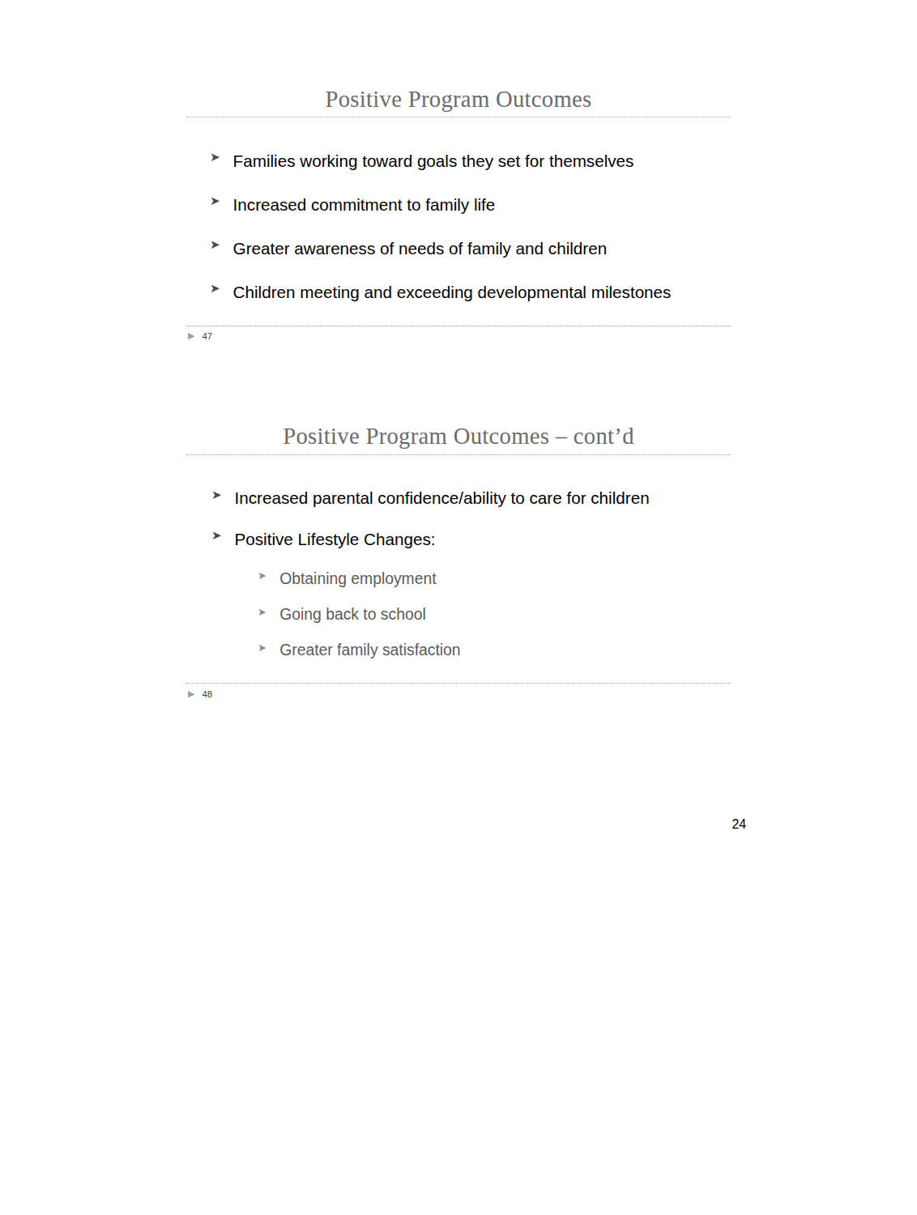Positive Program Outcomes
Families working toward goals they set for themselves
Increased commitment to family life
Greater awareness of needs of family and children
Children meeting and exceeding developmental milestones
47
Positive Program Outcomes – cont’d
Increased parental confidence/ability to care for children
Positive Lifestyle Changes:
Obtaining employment
Going back to school
Greater family satisfaction
48
24